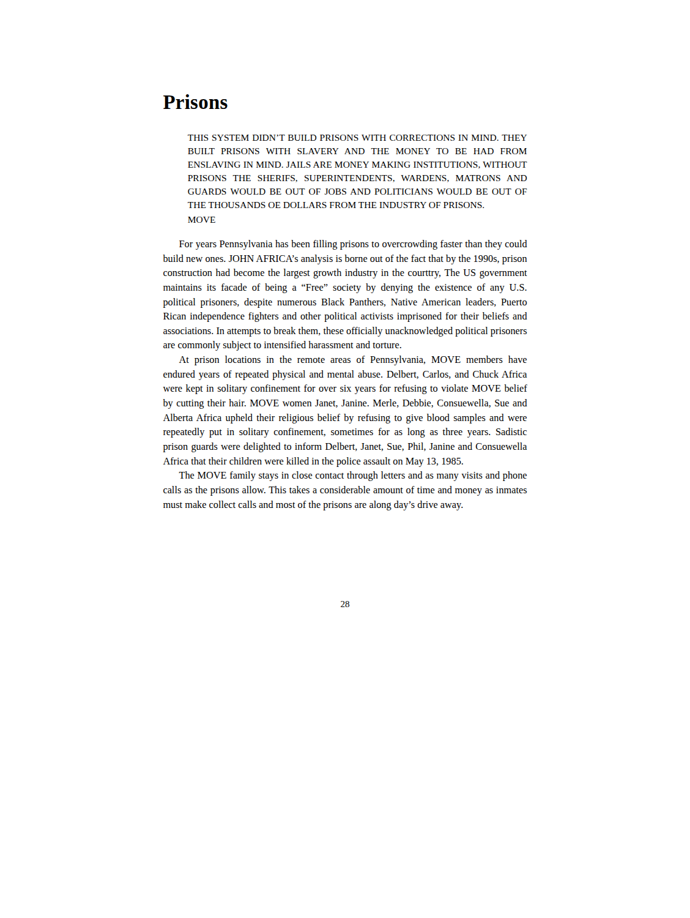Prisons
This system didn’t build prisons with corrections in mind. They built prisons with slavery and the money to be had from enslaving in mind. Jails are money making institutions, without prisons the sherifs, superintendents, wardens, matrons and guards would be out of jobs and politicians would be out of the thousands oe dollars from the industry of prisons.
MOVE
For years Pennsylvania has been filling prisons to overcrowding faster than they could build new ones. JOHN AFRICA’s analysis is borne out of the fact that by the 1990s, prison construction had become the largest growth industry in the courttry, The US government maintains its facade of being a “Free” society by denying the existence of any U.S. political prisoners, despite numerous Black Panthers, Native American leaders, Puerto Rican independence fighters and other political activists imprisoned for their beliefs and associations. In attempts to break them, these officially unacknowledged political prisoners are commonly subject to intensified harassment and torture.
At prison locations in the remote areas of Pennsylvania, MOVE members have endured years of repeated physical and mental abuse. Delbert, Carlos, and Chuck Africa were kept in solitary confinement for over six years for refusing to violate MOVE belief by cutting their hair. MOVE women Janet, Janine. Merle, Debbie, Consuewella, Sue and Alberta Africa upheld their religious belief by refusing to give blood samples and were repeatedly put in solitary confinement, sometimes for as long as three years. Sadistic prison guards were delighted to inform Delbert, Janet, Sue, Phil, Janine and Consuewella Africa that their children were killed in the police assault on May 13, 1985.
The MOVE family stays in close contact through letters and as many visits and phone calls as the prisons allow. This takes a considerable amount of time and money as inmates must make collect calls and most of the prisons are along day’s drive away.
28